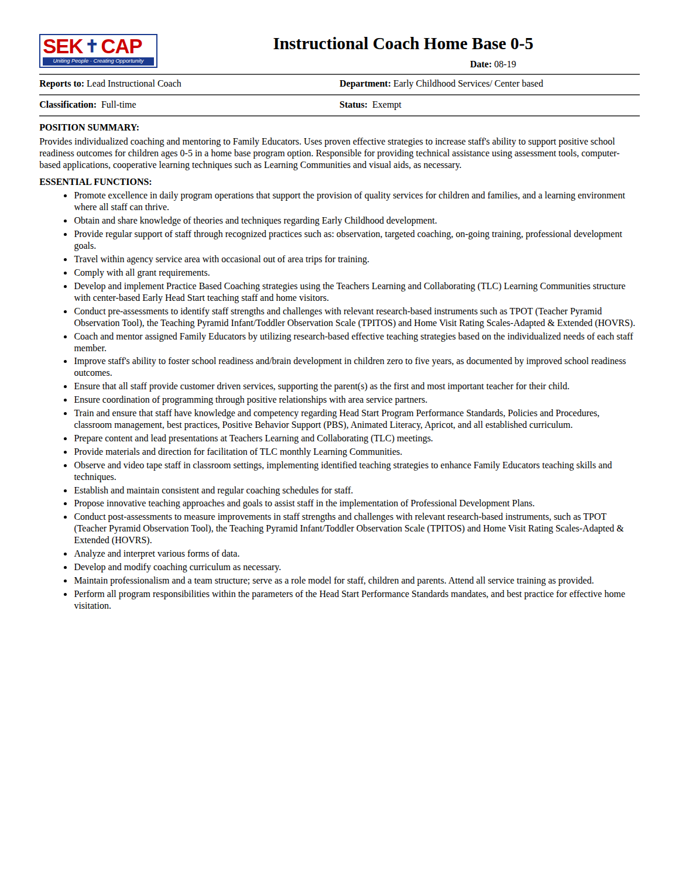SEK✝CAP
Uniting People · Creating Opportunity
Instructional Coach Home Base 0-5
Date: 08-19
| Reports to: Lead Instructional Coach | Department: Early Childhood Services/ Center based |
| Classification: Full-time | Status: Exempt |
Position Summary:
Provides individualized coaching and mentoring to Family Educators. Uses proven effective strategies to increase staff's ability to support positive school readiness outcomes for children ages 0-5 in a home base program option. Responsible for providing technical assistance using assessment tools, computer-based applications, cooperative learning techniques such as Learning Communities and visual aids, as necessary.
Essential Functions:
Promote excellence in daily program operations that support the provision of quality services for children and families, and a learning environment where all staff can thrive.
Obtain and share knowledge of theories and techniques regarding Early Childhood development.
Provide regular support of staff through recognized practices such as: observation, targeted coaching, on-going training, professional development goals.
Travel within agency service area with occasional out of area trips for training.
Comply with all grant requirements.
Develop and implement Practice Based Coaching strategies using the Teachers Learning and Collaborating (TLC) Learning Communities structure with center-based Early Head Start teaching staff and home visitors.
Conduct pre-assessments to identify staff strengths and challenges with relevant research-based instruments such as TPOT (Teacher Pyramid Observation Tool), the Teaching Pyramid Infant/Toddler Observation Scale (TPITOS) and Home Visit Rating Scales-Adapted & Extended (HOVRS).
Coach and mentor assigned Family Educators by utilizing research-based effective teaching strategies based on the individualized needs of each staff member.
Improve staff's ability to foster school readiness and/brain development in children zero to five years, as documented by improved school readiness outcomes.
Ensure that all staff provide customer driven services, supporting the parent(s) as the first and most important teacher for their child.
Ensure coordination of programming through positive relationships with area service partners.
Train and ensure that staff have knowledge and competency regarding Head Start Program Performance Standards, Policies and Procedures, classroom management, best practices, Positive Behavior Support (PBS), Animated Literacy, Apricot, and all established curriculum.
Prepare content and lead presentations at Teachers Learning and Collaborating (TLC) meetings.
Provide materials and direction for facilitation of TLC monthly Learning Communities.
Observe and video tape staff in classroom settings, implementing identified teaching strategies to enhance Family Educators teaching skills and techniques.
Establish and maintain consistent and regular coaching schedules for staff.
Propose innovative teaching approaches and goals to assist staff in the implementation of Professional Development Plans.
Conduct post-assessments to measure improvements in staff strengths and challenges with relevant research-based instruments, such as TPOT (Teacher Pyramid Observation Tool), the Teaching Pyramid Infant/Toddler Observation Scale (TPITOS) and Home Visit Rating Scales-Adapted & Extended (HOVRS).
Analyze and interpret various forms of data.
Develop and modify coaching curriculum as necessary.
Maintain professionalism and a team structure; serve as a role model for staff, children and parents. Attend all service training as provided.
Perform all program responsibilities within the parameters of the Head Start Performance Standards mandates, and best practice for effective home visitation.